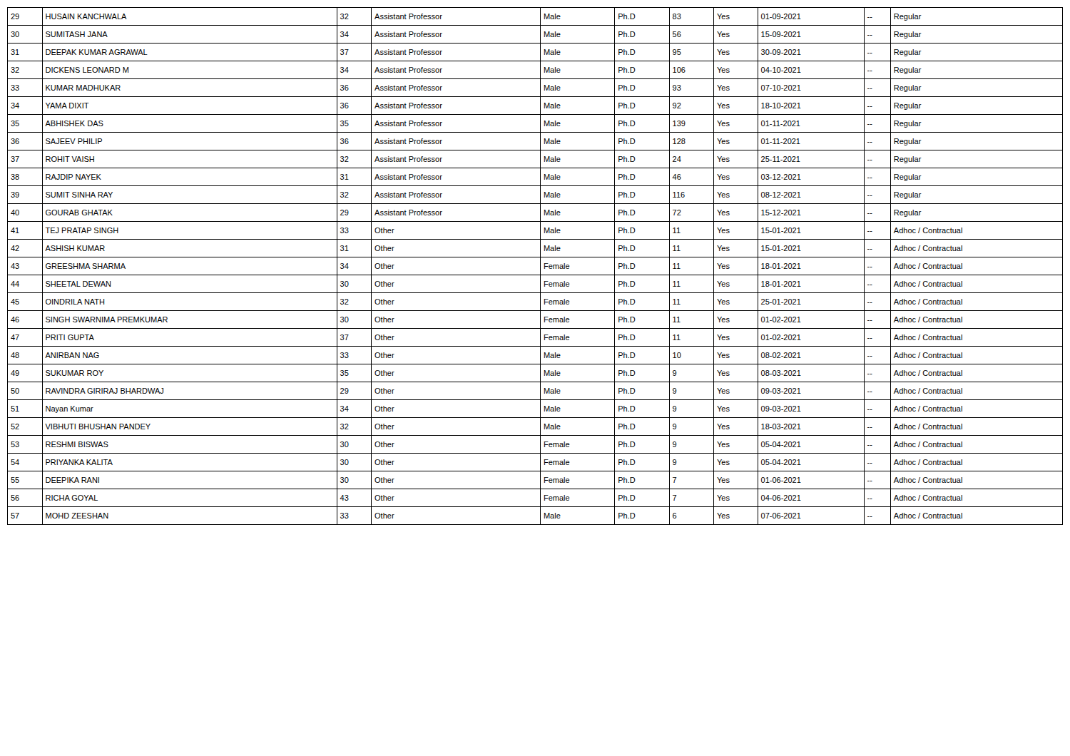| 29 | HUSAIN KANCHWALA | 32 | Assistant Professor | Male | Ph.D | 83 | Yes | 01-09-2021 | -- | Regular |
| 30 | SUMITASH JANA | 34 | Assistant Professor | Male | Ph.D | 56 | Yes | 15-09-2021 | -- | Regular |
| 31 | DEEPAK KUMAR AGRAWAL | 37 | Assistant Professor | Male | Ph.D | 95 | Yes | 30-09-2021 | -- | Regular |
| 32 | DICKENS LEONARD M | 34 | Assistant Professor | Male | Ph.D | 106 | Yes | 04-10-2021 | -- | Regular |
| 33 | KUMAR MADHUKAR | 36 | Assistant Professor | Male | Ph.D | 93 | Yes | 07-10-2021 | -- | Regular |
| 34 | YAMA DIXIT | 36 | Assistant Professor | Male | Ph.D | 92 | Yes | 18-10-2021 | -- | Regular |
| 35 | ABHISHEK DAS | 35 | Assistant Professor | Male | Ph.D | 139 | Yes | 01-11-2021 | -- | Regular |
| 36 | SAJEEV PHILIP | 36 | Assistant Professor | Male | Ph.D | 128 | Yes | 01-11-2021 | -- | Regular |
| 37 | ROHIT VAISH | 32 | Assistant Professor | Male | Ph.D | 24 | Yes | 25-11-2021 | -- | Regular |
| 38 | RAJDIP NAYEK | 31 | Assistant Professor | Male | Ph.D | 46 | Yes | 03-12-2021 | -- | Regular |
| 39 | SUMIT SINHA RAY | 32 | Assistant Professor | Male | Ph.D | 116 | Yes | 08-12-2021 | -- | Regular |
| 40 | GOURAB GHATAK | 29 | Assistant Professor | Male | Ph.D | 72 | Yes | 15-12-2021 | -- | Regular |
| 41 | TEJ PRATAP SINGH | 33 | Other | Male | Ph.D | 11 | Yes | 15-01-2021 | -- | Adhoc / Contractual |
| 42 | ASHISH KUMAR | 31 | Other | Male | Ph.D | 11 | Yes | 15-01-2021 | -- | Adhoc / Contractual |
| 43 | GREESHMA SHARMA | 34 | Other | Female | Ph.D | 11 | Yes | 18-01-2021 | -- | Adhoc / Contractual |
| 44 | SHEETAL DEWAN | 30 | Other | Female | Ph.D | 11 | Yes | 18-01-2021 | -- | Adhoc / Contractual |
| 45 | OINDRILA NATH | 32 | Other | Female | Ph.D | 11 | Yes | 25-01-2021 | -- | Adhoc / Contractual |
| 46 | SINGH SWARNIMA PREMKUMAR | 30 | Other | Female | Ph.D | 11 | Yes | 01-02-2021 | -- | Adhoc / Contractual |
| 47 | PRITI GUPTA | 37 | Other | Female | Ph.D | 11 | Yes | 01-02-2021 | -- | Adhoc / Contractual |
| 48 | ANIRBAN NAG | 33 | Other | Male | Ph.D | 10 | Yes | 08-02-2021 | -- | Adhoc / Contractual |
| 49 | SUKUMAR ROY | 35 | Other | Male | Ph.D | 9 | Yes | 08-03-2021 | -- | Adhoc / Contractual |
| 50 | RAVINDRA GIRIRAJ BHARDWAJ | 29 | Other | Male | Ph.D | 9 | Yes | 09-03-2021 | -- | Adhoc / Contractual |
| 51 | Nayan Kumar | 34 | Other | Male | Ph.D | 9 | Yes | 09-03-2021 | -- | Adhoc / Contractual |
| 52 | VIBHUTI BHUSHAN PANDEY | 32 | Other | Male | Ph.D | 9 | Yes | 18-03-2021 | -- | Adhoc / Contractual |
| 53 | RESHMI BISWAS | 30 | Other | Female | Ph.D | 9 | Yes | 05-04-2021 | -- | Adhoc / Contractual |
| 54 | PRIYANKA KALITA | 30 | Other | Female | Ph.D | 9 | Yes | 05-04-2021 | -- | Adhoc / Contractual |
| 55 | DEEPIKA RANI | 30 | Other | Female | Ph.D | 7 | Yes | 01-06-2021 | -- | Adhoc / Contractual |
| 56 | RICHA GOYAL | 43 | Other | Female | Ph.D | 7 | Yes | 04-06-2021 | -- | Adhoc / Contractual |
| 57 | MOHD ZEESHAN | 33 | Other | Male | Ph.D | 6 | Yes | 07-06-2021 | -- | Adhoc / Contractual |